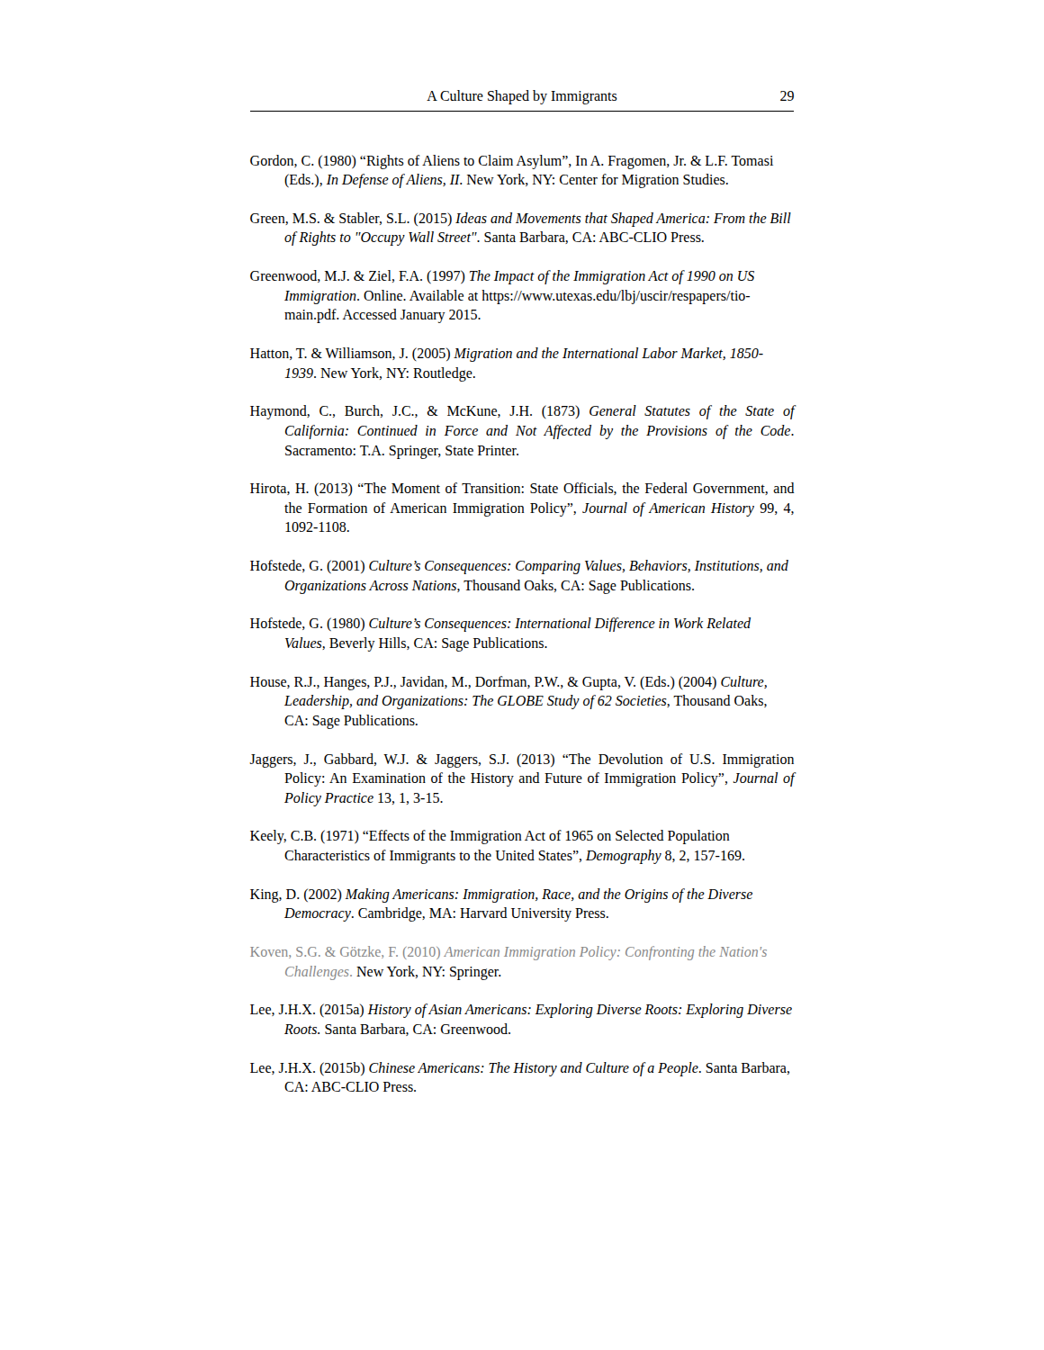A Culture Shaped by Immigrants 29
Gordon, C. (1980) “Rights of Aliens to Claim Asylum”, In A. Fragomen, Jr. & L.F. Tomasi (Eds.), In Defense of Aliens, II. New York, NY: Center for Migration Studies.
Green, M.S. & Stabler, S.L. (2015) Ideas and Movements that Shaped America: From the Bill of Rights to "Occupy Wall Street". Santa Barbara, CA: ABC-CLIO Press.
Greenwood, M.J. & Ziel, F.A. (1997) The Impact of the Immigration Act of 1990 on US Immigration. Online. Available at https://www.utexas.edu/lbj/uscir/respapers/tio-main.pdf. Accessed January 2015.
Hatton, T. & Williamson, J. (2005) Migration and the International Labor Market, 1850-1939. New York, NY: Routledge.
Haymond, C., Burch, J.C., & McKune, J.H. (1873) General Statutes of the State of California: Continued in Force and Not Affected by the Provisions of the Code. Sacramento: T.A. Springer, State Printer.
Hirota, H. (2013) “The Moment of Transition: State Officials, the Federal Government, and the Formation of American Immigration Policy”, Journal of American History 99, 4, 1092-1108.
Hofstede, G. (2001) Culture’s Consequences: Comparing Values, Behaviors, Institutions, and Organizations Across Nations, Thousand Oaks, CA: Sage Publications.
Hofstede, G. (1980) Culture’s Consequences: International Difference in Work Related Values, Beverly Hills, CA: Sage Publications.
House, R.J., Hanges, P.J., Javidan, M., Dorfman, P.W., & Gupta, V. (Eds.) (2004) Culture, Leadership, and Organizations: The GLOBE Study of 62 Societies, Thousand Oaks, CA: Sage Publications.
Jaggers, J., Gabbard, W.J. & Jaggers, S.J. (2013) “The Devolution of U.S. Immigration Policy: An Examination of the History and Future of Immigration Policy”, Journal of Policy Practice 13, 1, 3-15.
Keely, C.B. (1971) “Effects of the Immigration Act of 1965 on Selected Population Characteristics of Immigrants to the United States”, Demography 8, 2, 157-169.
King, D. (2002) Making Americans: Immigration, Race, and the Origins of the Diverse Democracy. Cambridge, MA: Harvard University Press.
Koven, S.G. & Götzke, F. (2010) American Immigration Policy: Confronting the Nation's Challenges. New York, NY: Springer.
Lee, J.H.X. (2015a) History of Asian Americans: Exploring Diverse Roots: Exploring Diverse Roots. Santa Barbara, CA: Greenwood.
Lee, J.H.X. (2015b) Chinese Americans: The History and Culture of a People. Santa Barbara, CA: ABC-CLIO Press.